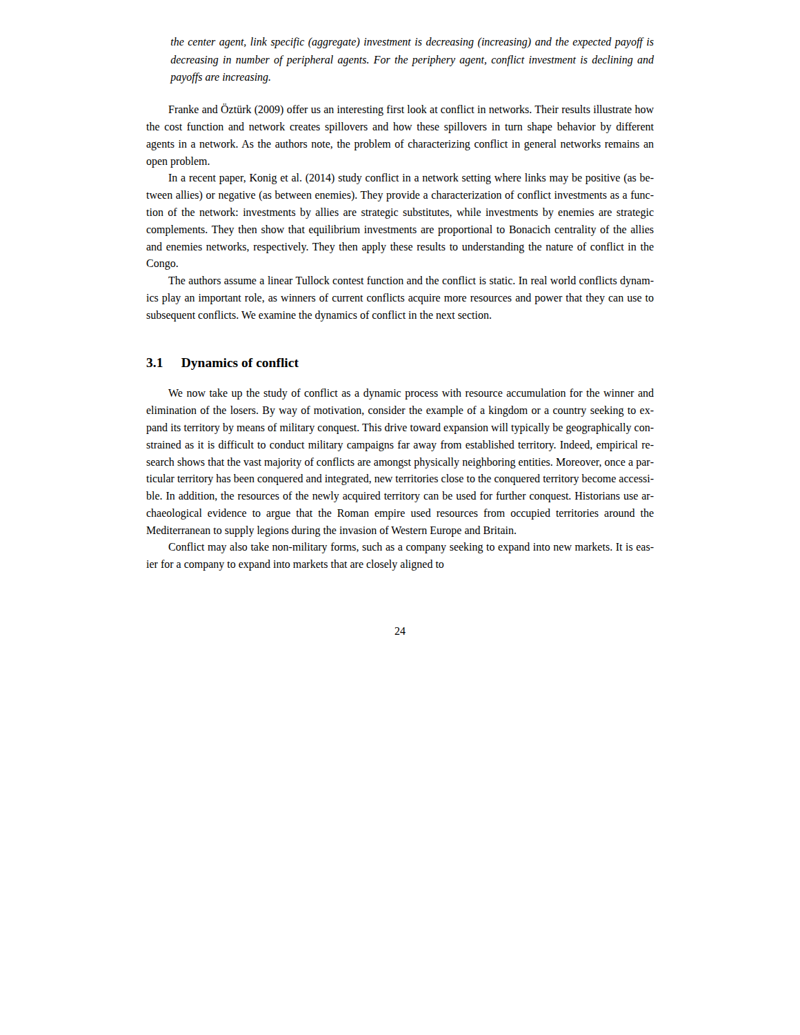the center agent, link specific (aggregate) investment is decreasing (increasing) and the expected payoff is decreasing in number of peripheral agents. For the periphery agent, conflict investment is declining and payoffs are increasing.
Franke and Öztürk (2009) offer us an interesting first look at conflict in networks. Their results illustrate how the cost function and network creates spillovers and how these spillovers in turn shape behavior by different agents in a network. As the authors note, the problem of characterizing conflict in general networks remains an open problem.
In a recent paper, Konig et al. (2014) study conflict in a network setting where links may be positive (as between allies) or negative (as between enemies). They provide a characterization of conflict investments as a function of the network: investments by allies are strategic substitutes, while investments by enemies are strategic complements. They then show that equilibrium investments are proportional to Bonacich centrality of the allies and enemies networks, respectively. They then apply these results to understanding the nature of conflict in the Congo.
The authors assume a linear Tullock contest function and the conflict is static. In real world conflicts dynamics play an important role, as winners of current conflicts acquire more resources and power that they can use to subsequent conflicts. We examine the dynamics of conflict in the next section.
3.1 Dynamics of conflict
We now take up the study of conflict as a dynamic process with resource accumulation for the winner and elimination of the losers. By way of motivation, consider the example of a kingdom or a country seeking to expand its territory by means of military conquest. This drive toward expansion will typically be geographically constrained as it is difficult to conduct military campaigns far away from established territory. Indeed, empirical research shows that the vast majority of conflicts are amongst physically neighboring entities. Moreover, once a particular territory has been conquered and integrated, new territories close to the conquered territory become accessible. In addition, the resources of the newly acquired territory can be used for further conquest. Historians use archaeological evidence to argue that the Roman empire used resources from occupied territories around the Mediterranean to supply legions during the invasion of Western Europe and Britain.
Conflict may also take non-military forms, such as a company seeking to expand into new markets. It is easier for a company to expand into markets that are closely aligned to
24